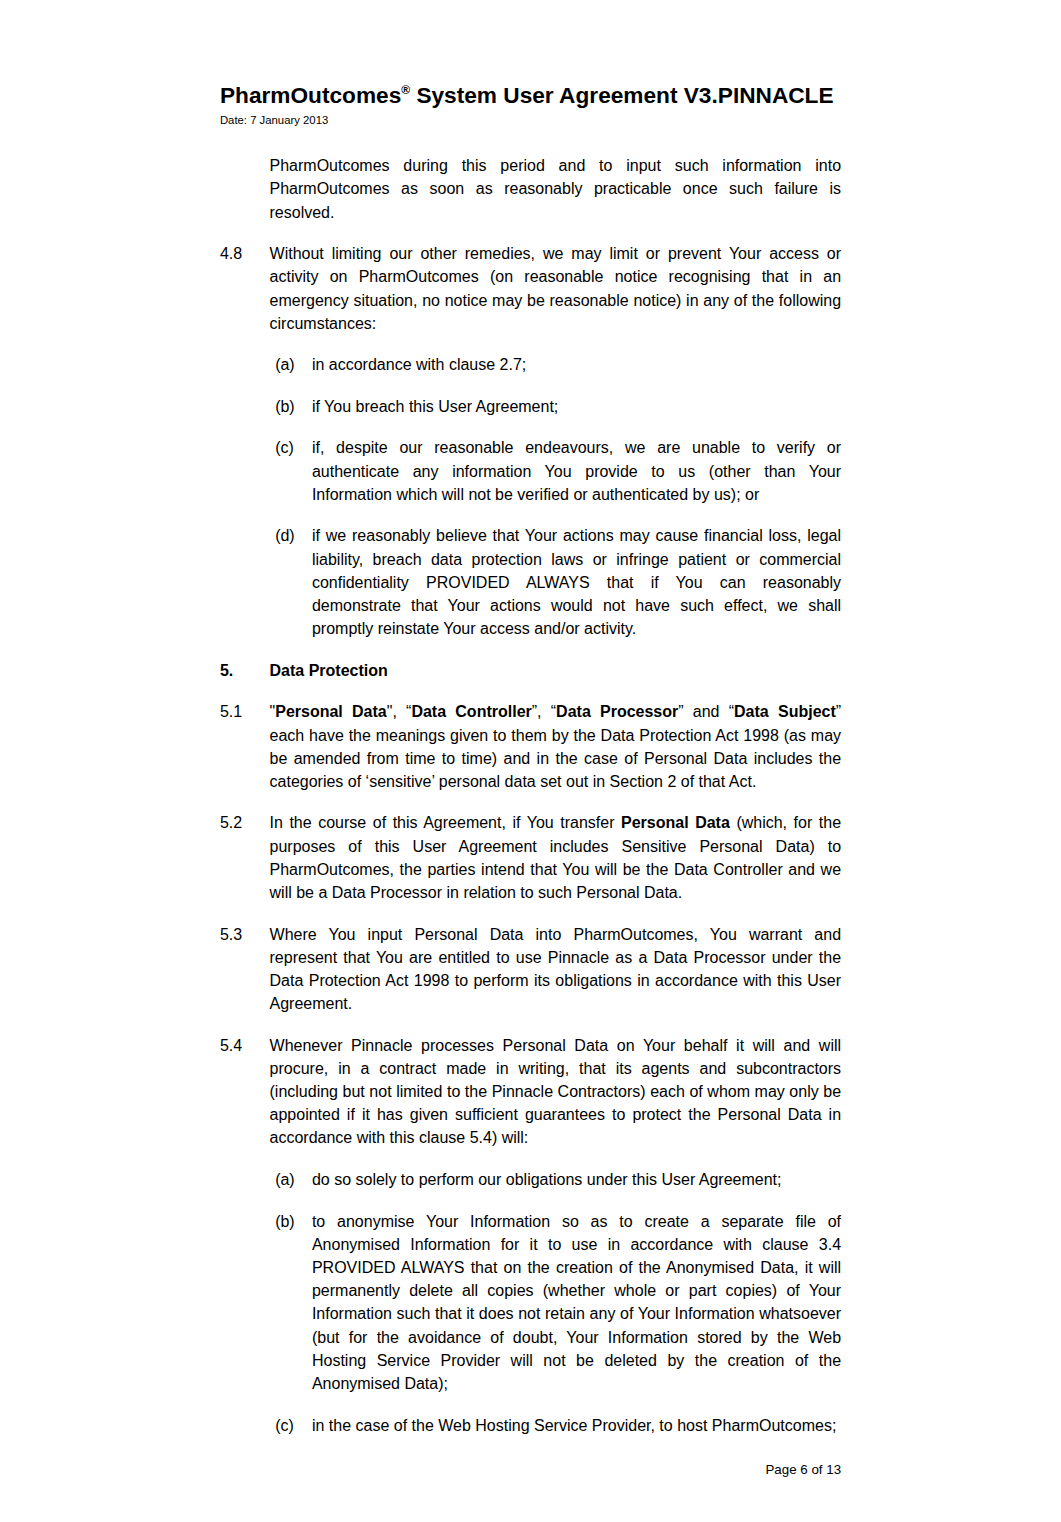PharmOutcomes® System User Agreement V3.PINNACLE
Date: 7 January 2013
PharmOutcomes during this period and to input such information into PharmOutcomes as soon as reasonably practicable once such failure is resolved.
4.8
Without limiting our other remedies, we may limit or prevent Your access or activity on PharmOutcomes (on reasonable notice recognising that in an emergency situation, no notice may be reasonable notice) in any of the following circumstances:
(a) in accordance with clause 2.7;
(b) if You breach this User Agreement;
(c) if, despite our reasonable endeavours, we are unable to verify or authenticate any information You provide to us (other than Your Information which will not be verified or authenticated by us); or
(d) if we reasonably believe that Your actions may cause financial loss, legal liability, breach data protection laws or infringe patient or commercial confidentiality PROVIDED ALWAYS that if You can reasonably demonstrate that Your actions would not have such effect, we shall promptly reinstate Your access and/or activity.
5.
Data Protection
5.1
"Personal Data", “Data Controller”, “Data Processor” and “Data Subject” each have the meanings given to them by the Data Protection Act 1998 (as may be amended from time to time) and in the case of Personal Data includes the categories of ‘sensitive’ personal data set out in Section 2 of that Act.
5.2
In the course of this Agreement, if You transfer Personal Data (which, for the purposes of this User Agreement includes Sensitive Personal Data) to PharmOutcomes, the parties intend that You will be the Data Controller and we will be a Data Processor in relation to such Personal Data.
5.3
Where You input Personal Data into PharmOutcomes, You warrant and represent that You are entitled to use Pinnacle as a Data Processor under the Data Protection Act 1998 to perform its obligations in accordance with this User Agreement.
5.4
Whenever Pinnacle processes Personal Data on Your behalf it will and will procure, in a contract made in writing, that its agents and subcontractors (including but not limited to the Pinnacle Contractors) each of whom may only be appointed if it has given sufficient guarantees to protect the Personal Data in accordance with this clause 5.4) will:
(a) do so solely to perform our obligations under this User Agreement;
(b) to anonymise Your Information so as to create a separate file of Anonymised Information for it to use in accordance with clause 3.4 PROVIDED ALWAYS that on the creation of the Anonymised Data, it will permanently delete all copies (whether whole or part copies) of Your Information such that it does not retain any of Your Information whatsoever (but for the avoidance of doubt, Your Information stored by the Web Hosting Service Provider will not be deleted by the creation of the Anonymised Data);
(c) in the case of the Web Hosting Service Provider, to host PharmOutcomes;
Page 6 of 13